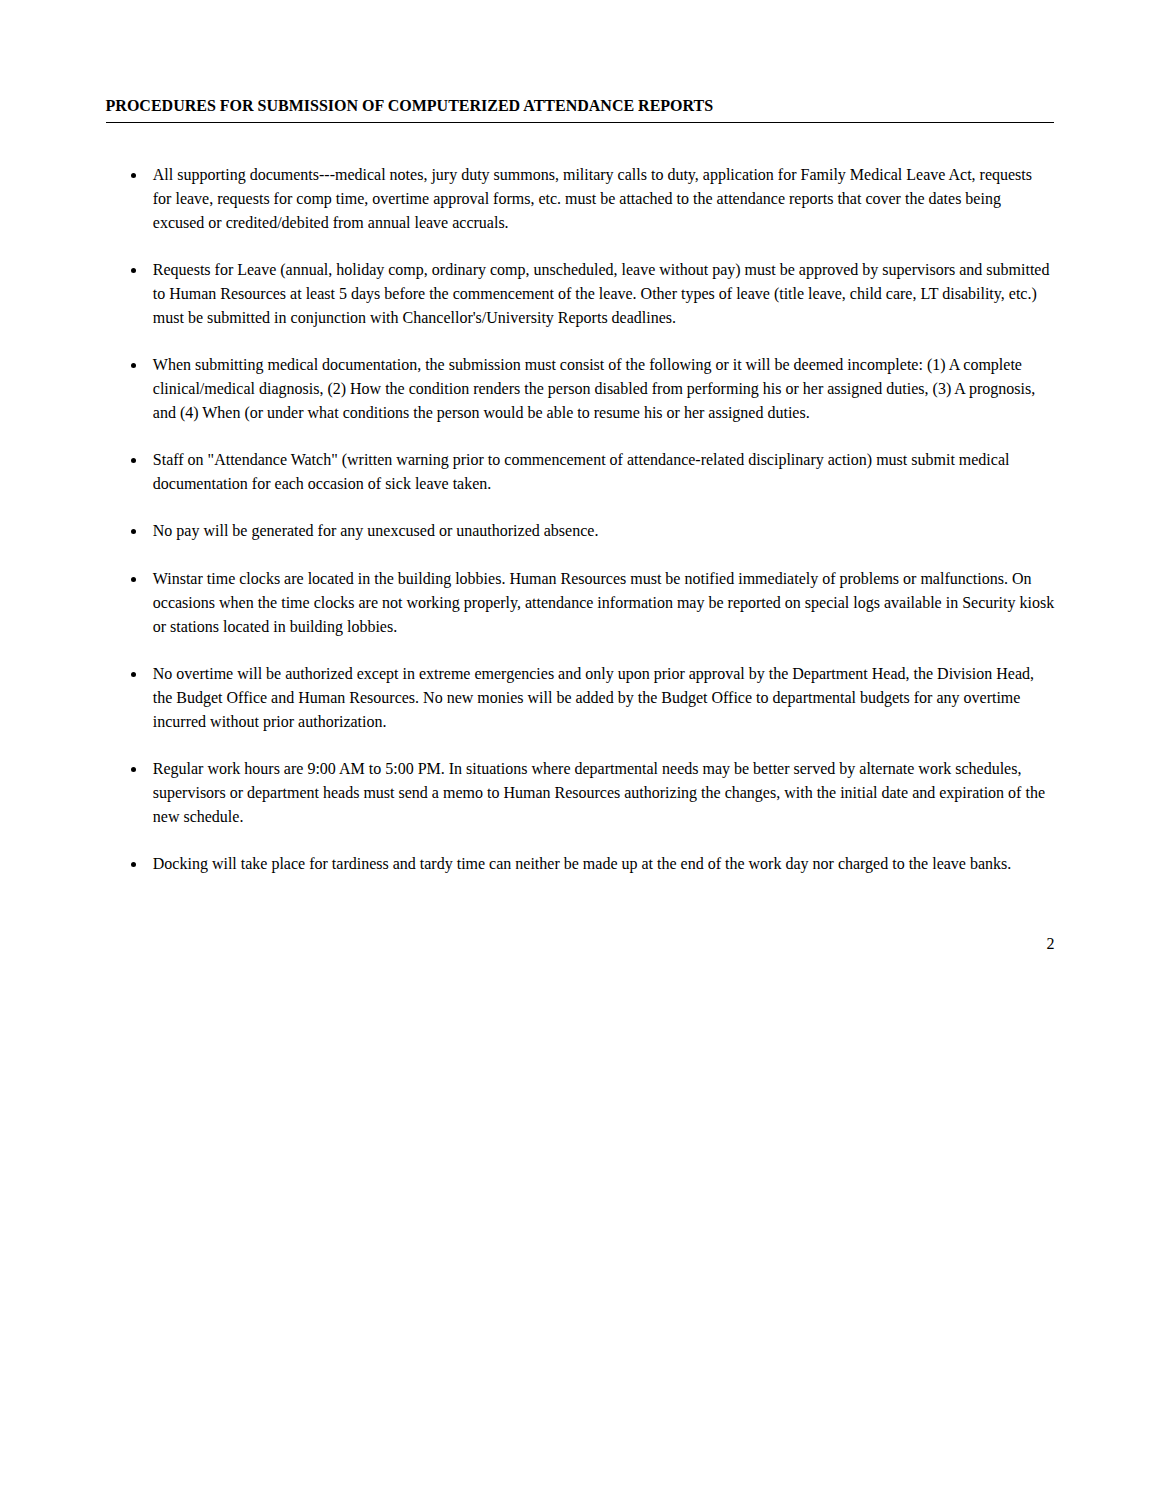Procedures for Submission of Computerized Attendance Reports
All supporting documents---medical notes, jury duty summons, military calls to duty, application for Family Medical Leave Act, requests for leave, requests for comp time, overtime approval forms, etc. must be attached to the attendance reports that cover the dates being excused or credited/debited from annual leave accruals.
Requests for Leave (annual, holiday comp, ordinary comp, unscheduled, leave without pay) must be approved by supervisors and submitted to Human Resources at least 5 days before the commencement of the leave. Other types of leave (title leave, child care, LT disability, etc.) must be submitted in conjunction with Chancellor's/University Reports deadlines.
When submitting medical documentation, the submission must consist of the following or it will be deemed incomplete: (1) A complete clinical/medical diagnosis, (2) How the condition renders the person disabled from performing his or her assigned duties, (3) A prognosis, and (4) When (or under what conditions the person would be able to resume his or her assigned duties.
Staff on "Attendance Watch" (written warning prior to commencement of attendance-related disciplinary action) must submit medical documentation for each occasion of sick leave taken.
No pay will be generated for any unexcused or unauthorized absence.
Winstar time clocks are located in the building lobbies. Human Resources must be notified immediately of problems or malfunctions. On occasions when the time clocks are not working properly, attendance information may be reported on special logs available in Security kiosk or stations located in building lobbies.
No overtime will be authorized except in extreme emergencies and only upon prior approval by the Department Head, the Division Head, the Budget Office and Human Resources. No new monies will be added by the Budget Office to departmental budgets for any overtime incurred without prior authorization.
Regular work hours are 9:00 AM to 5:00 PM. In situations where departmental needs may be better served by alternate work schedules, supervisors or department heads must send a memo to Human Resources authorizing the changes, with the initial date and expiration of the new schedule.
Docking will take place for tardiness and tardy time can neither be made up at the end of the work day nor charged to the leave banks.
2